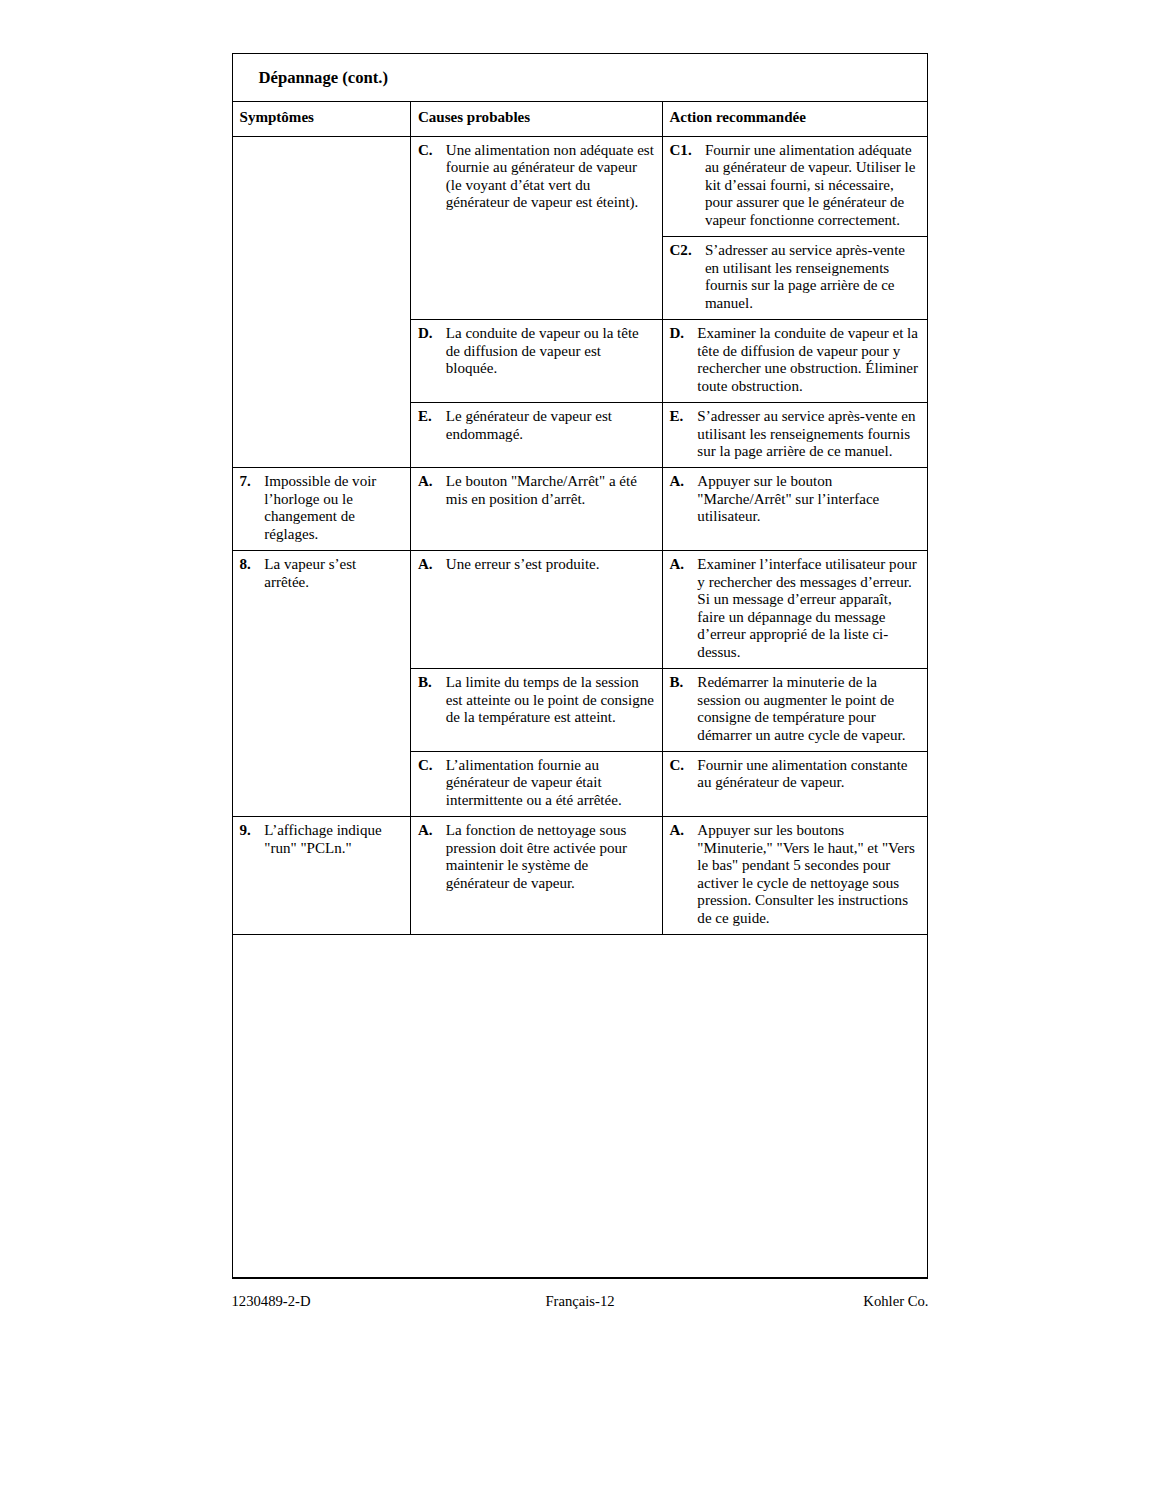Dépannage (cont.)
| Symptômes | Causes probables | Action recommandée |
| --- | --- | --- |
| | C. Une alimentation non adéquate est fournie au générateur de vapeur (le voyant d’état vert du générateur de vapeur est éteint). | C1. Fournir une alimentation adéquate au générateur de vapeur. Utiliser le kit d’essai fourni, si nécessaire, pour assurer que le générateur de vapeur fonctionne correctement. |
| C2. S’adresser au service après-vente en utilisant les renseignements fournis sur la page arrière de ce manuel. |
| D. La conduite de vapeur ou la tête de diffusion de vapeur est bloquée. | D. Examiner la conduite de vapeur et la tête de diffusion de vapeur pour y rechercher une obstruction. Éliminer toute obstruction. |
| E. Le générateur de vapeur est endommagé. | E. S’adresser au service après-vente en utilisant les renseignements fournis sur la page arrière de ce manuel. |
| 7. Impossible de voir l’horloge ou le changement de réglages. | A. Le bouton "Marche/Arrêt" a été mis en position d’arrêt. | A. Appuyer sur le bouton "Marche/Arrêt" sur l’interface utilisateur. |
| 8. La vapeur s’est arrêtée. | A. Une erreur s’est produite. | A. Examiner l’interface utilisateur pour y rechercher des messages d’erreur. Si un message d’erreur apparaît, faire un dépannage du message d’erreur approprié de la liste ci-dessus. |
| B. La limite du temps de la session est atteinte ou le point de consigne de la température est atteint. | B. Redémarrer la minuterie de la session ou augmenter le point de consigne de température pour démarrer un autre cycle de vapeur. |
| C. L’alimentation fournie au générateur de vapeur était intermittente ou a été arrêtée. | C. Fournir une alimentation constante au générateur de vapeur. |
| 9. L’affichage indique "run" "PCLn." | A. La fonction de nettoyage sous pression doit être activée pour maintenir le système de générateur de vapeur. | A. Appuyer sur les boutons "Minuterie," "Vers le haut," et "Vers le bas" pendant 5 secondes pour activer le cycle de nettoyage sous pression. Consulter les instructions de ce guide. |
1230489-2-D
Français-12
Kohler Co.